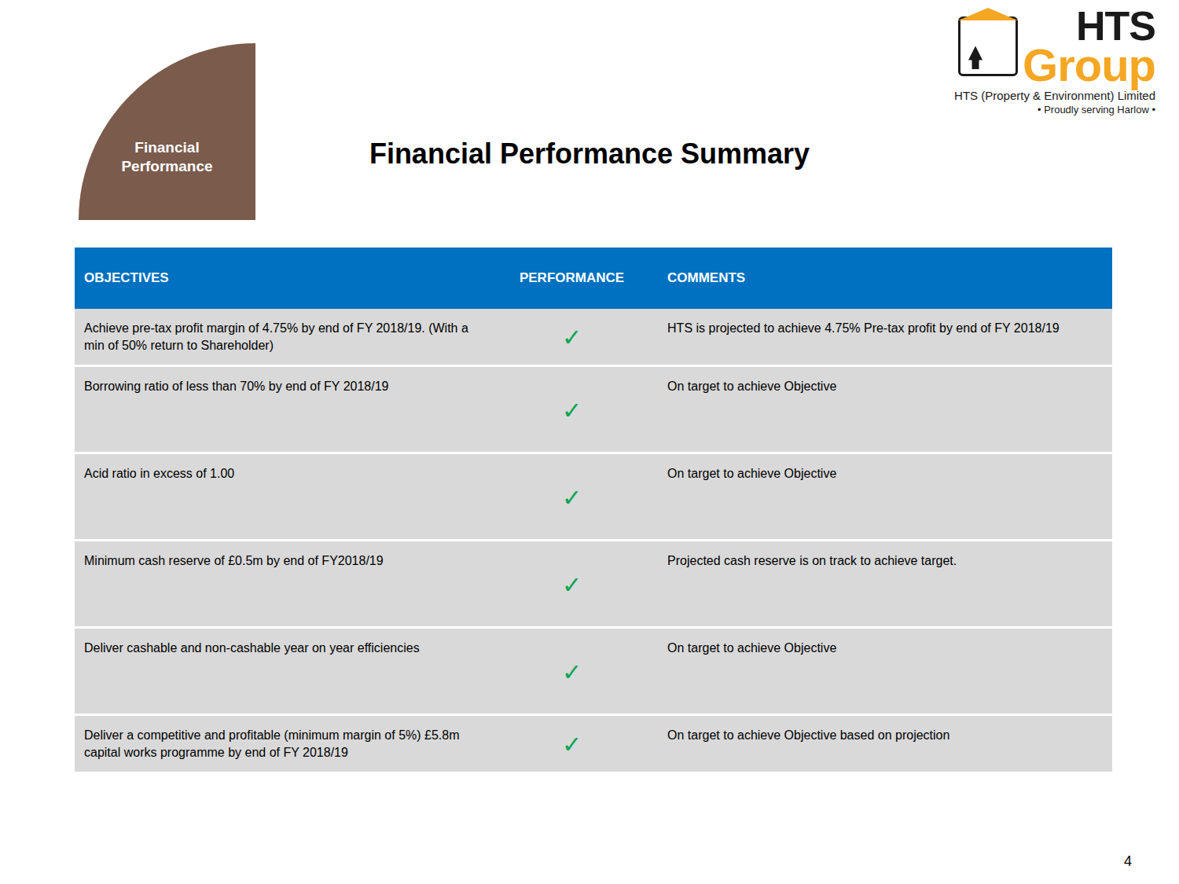Financial
Performance
HTS
Group
HTS (Property & Environment) Limited
• Proudly serving Harlow •
Financial Performance Summary
| OBJECTIVES | PERFORMANCE | COMMENTS |
| --- | --- | --- |
| Achieve pre-tax profit margin of 4.75% by end of FY 2018/19. (With a min of 50% return to Shareholder) | ✓ | HTS is projected to achieve 4.75% Pre-tax profit by end of FY 2018/19 |
| Borrowing ratio of less than 70% by end of FY 2018/19 | ✓ | On target to achieve Objective |
| Acid ratio in excess of 1.00 | ✓ | On target to achieve Objective |
| Minimum cash reserve of £0.5m by end of FY2018/19 | ✓ | Projected cash reserve is on track to achieve target. |
| Deliver cashable and non-cashable year on year efficiencies | ✓ | On target to achieve Objective |
| Deliver a competitive and profitable (minimum margin of 5%) £5.8m capital works programme by end of FY 2018/19 | ✓ | On target to achieve Objective based on projection |
4